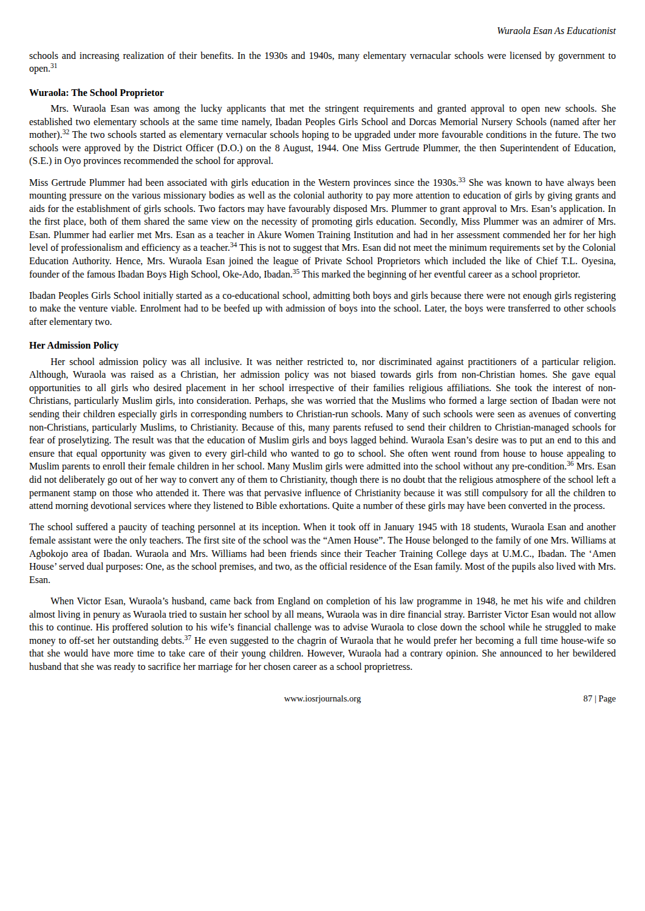Wuraola Esan As Educationist
schools and increasing realization of their benefits. In the 1930s and 1940s, many elementary vernacular schools were licensed by government to open.31
Wuraola: The School Proprietor
Mrs. Wuraola Esan was among the lucky applicants that met the stringent requirements and granted approval to open new schools. She established two elementary schools at the same time namely, Ibadan Peoples Girls School and Dorcas Memorial Nursery Schools (named after her mother).32 The two schools started as elementary vernacular schools hoping to be upgraded under more favourable conditions in the future. The two schools were approved by the District Officer (D.O.) on the 8 August, 1944. One Miss Gertrude Plummer, the then Superintendent of Education, (S.E.) in Oyo provinces recommended the school for approval.
Miss Gertrude Plummer had been associated with girls education in the Western provinces since the 1930s.33 She was known to have always been mounting pressure on the various missionary bodies as well as the colonial authority to pay more attention to education of girls by giving grants and aids for the establishment of girls schools. Two factors may have favourably disposed Mrs. Plummer to grant approval to Mrs. Esan’s application. In the first place, both of them shared the same view on the necessity of promoting girls education. Secondly, Miss Plummer was an admirer of Mrs. Esan. Plummer had earlier met Mrs. Esan as a teacher in Akure Women Training Institution and had in her assessment commended her for her high level of professionalism and efficiency as a teacher.34 This is not to suggest that Mrs. Esan did not meet the minimum requirements set by the Colonial Education Authority. Hence, Mrs. Wuraola Esan joined the league of Private School Proprietors which included the like of Chief T.L. Oyesina, founder of the famous Ibadan Boys High School, Oke-Ado, Ibadan.35 This marked the beginning of her eventful career as a school proprietor.
Ibadan Peoples Girls School initially started as a co-educational school, admitting both boys and girls because there were not enough girls registering to make the venture viable. Enrolment had to be beefed up with admission of boys into the school. Later, the boys were transferred to other schools after elementary two.
Her Admission Policy
Her school admission policy was all inclusive. It was neither restricted to, nor discriminated against practitioners of a particular religion. Although, Wuraola was raised as a Christian, her admission policy was not biased towards girls from non-Christian homes. She gave equal opportunities to all girls who desired placement in her school irrespective of their families religious affiliations. She took the interest of non-Christians, particularly Muslim girls, into consideration. Perhaps, she was worried that the Muslims who formed a large section of Ibadan were not sending their children especially girls in corresponding numbers to Christian-run schools. Many of such schools were seen as avenues of converting non-Christians, particularly Muslims, to Christianity. Because of this, many parents refused to send their children to Christian-managed schools for fear of proselytizing. The result was that the education of Muslim girls and boys lagged behind. Wuraola Esan’s desire was to put an end to this and ensure that equal opportunity was given to every girl-child who wanted to go to school. She often went round from house to house appealing to Muslim parents to enroll their female children in her school. Many Muslim girls were admitted into the school without any pre-condition.36 Mrs. Esan did not deliberately go out of her way to convert any of them to Christianity, though there is no doubt that the religious atmosphere of the school left a permanent stamp on those who attended it. There was that pervasive influence of Christianity because it was still compulsory for all the children to attend morning devotional services where they listened to Bible exhortations. Quite a number of these girls may have been converted in the process.
The school suffered a paucity of teaching personnel at its inception. When it took off in January 1945 with 18 students, Wuraola Esan and another female assistant were the only teachers. The first site of the school was the “Amen House”. The House belonged to the family of one Mrs. Williams at Agbokojo area of Ibadan. Wuraola and Mrs. Williams had been friends since their Teacher Training College days at U.M.C., Ibadan. The ‘Amen House’ served dual purposes: One, as the school premises, and two, as the official residence of the Esan family. Most of the pupils also lived with Mrs. Esan.
When Victor Esan, Wuraola’s husband, came back from England on completion of his law programme in 1948, he met his wife and children almost living in penury as Wuraola tried to sustain her school by all means, Wuraola was in dire financial stray. Barrister Victor Esan would not allow this to continue. His proffered solution to his wife’s financial challenge was to advise Wuraola to close down the school while he struggled to make money to off-set her outstanding debts.37 He even suggested to the chagrin of Wuraola that he would prefer her becoming a full time house-wife so that she would have more time to take care of their young children. However, Wuraola had a contrary opinion. She announced to her bewildered husband that she was ready to sacrifice her marriage for her chosen career as a school proprietress.
www.iosrjournals.org 87 | Page